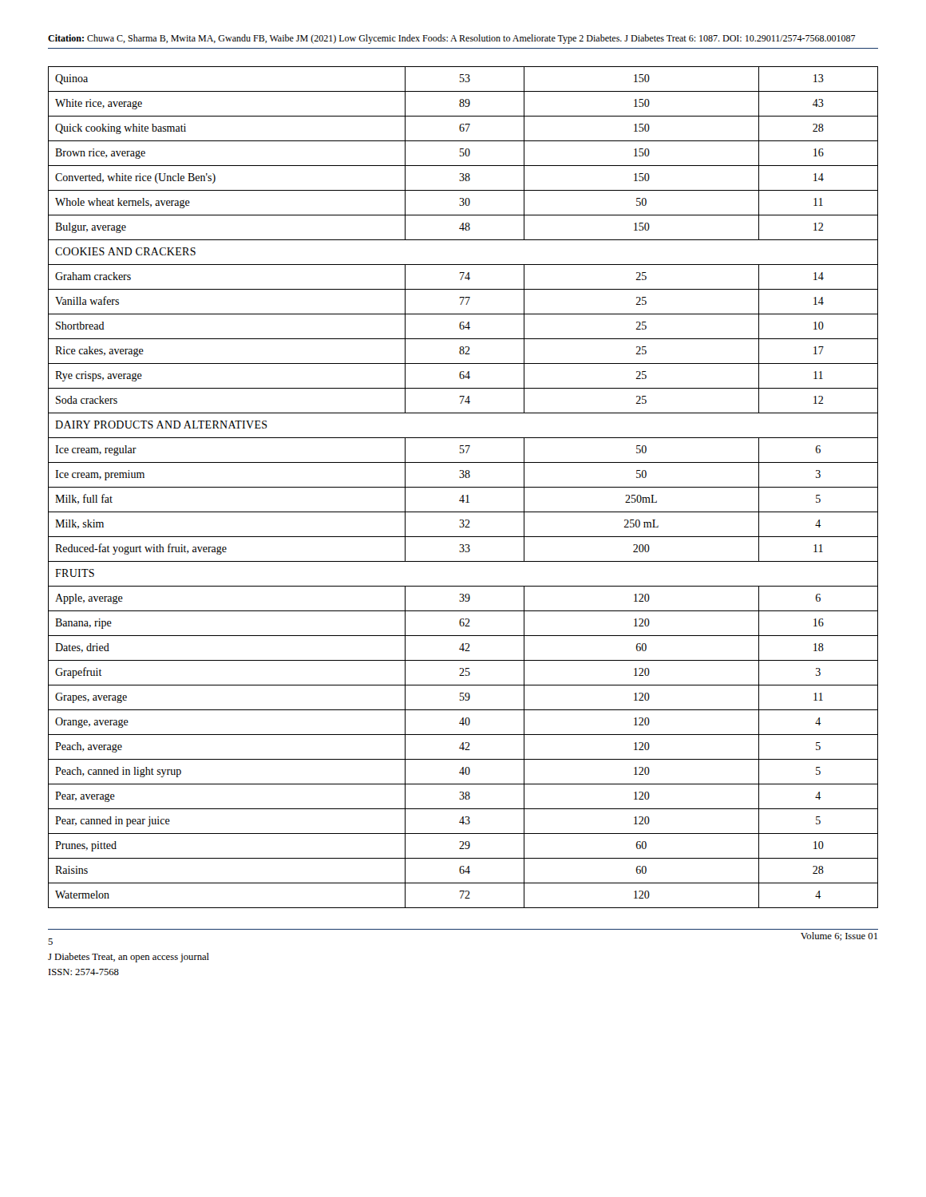Citation: Chuwa C, Sharma B, Mwita MA, Gwandu FB, Waibe JM (2021) Low Glycemic Index Foods: A Resolution to Ameliorate Type 2 Diabetes. J Diabetes Treat 6: 1087. DOI: 10.29011/2574-7568.001087
| Quinoa | 53 | 150 | 13 |
| White rice, average | 89 | 150 | 43 |
| Quick cooking white basmati | 67 | 150 | 28 |
| Brown rice, average | 50 | 150 | 16 |
| Converted, white rice (Uncle Ben's) | 38 | 150 | 14 |
| Whole wheat kernels, average | 30 | 50 | 11 |
| Bulgur, average | 48 | 150 | 12 |
| COOKIES AND CRACKERS |
| Graham crackers | 74 | 25 | 14 |
| Vanilla wafers | 77 | 25 | 14 |
| Shortbread | 64 | 25 | 10 |
| Rice cakes, average | 82 | 25 | 17 |
| Rye crisps, average | 64 | 25 | 11 |
| Soda crackers | 74 | 25 | 12 |
| DAIRY PRODUCTS AND ALTERNATIVES |
| Ice cream, regular | 57 | 50 | 6 |
| Ice cream, premium | 38 | 50 | 3 |
| Milk, full fat | 41 | 250mL | 5 |
| Milk, skim | 32 | 250 mL | 4 |
| Reduced-fat yogurt with fruit, average | 33 | 200 | 11 |
| FRUITS |
| Apple, average | 39 | 120 | 6 |
| Banana, ripe | 62 | 120 | 16 |
| Dates, dried | 42 | 60 | 18 |
| Grapefruit | 25 | 120 | 3 |
| Grapes, average | 59 | 120 | 11 |
| Orange, average | 40 | 120 | 4 |
| Peach, average | 42 | 120 | 5 |
| Peach, canned in light syrup | 40 | 120 | 5 |
| Pear, average | 38 | 120 | 4 |
| Pear, canned in pear juice | 43 | 120 | 5 |
| Prunes, pitted | 29 | 60 | 10 |
| Raisins | 64 | 60 | 28 |
| Watermelon | 72 | 120 | 4 |
5
J Diabetes Treat, an open access journal
ISSN: 2574-7568
Volume 6; Issue 01